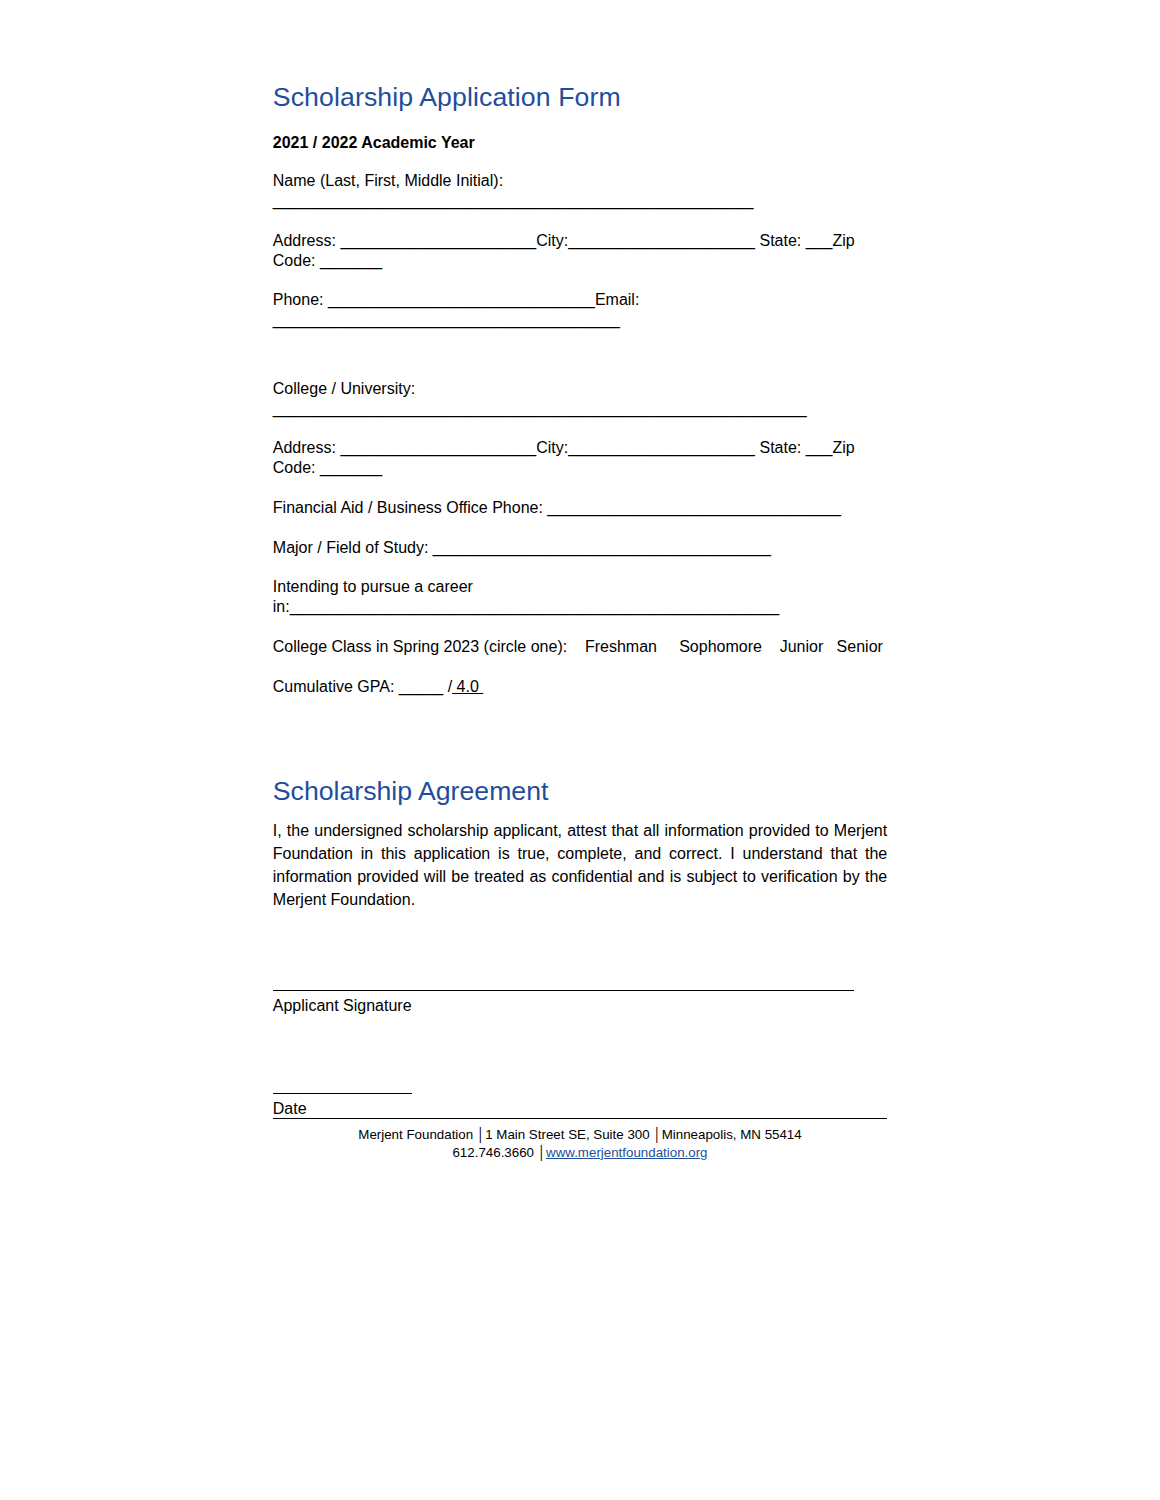Scholarship Application Form
2021 / 2022 Academic Year
Name (Last, First, Middle Initial): ______________________________________________________
Address: ______________________City:_____________________ State: ___Zip Code: _______
Phone: ______________________________Email: _______________________________________
College / University: ____________________________________________________________
Address: ______________________City:_____________________ State: ___Zip Code: _______
Financial Aid / Business Office Phone: _________________________________
Major / Field of Study: ______________________________________
Intending to pursue a career in:_______________________________________________________
College Class in Spring 2023 (circle one): Freshman Sophomore Junior Senior
Cumulative GPA: _____ / 4.0
Scholarship Agreement
I, the undersigned scholarship applicant, attest that all information provided to Merjent Foundation in this application is true, complete, and correct. I understand that the information provided will be treated as confidential and is subject to verification by the Merjent Foundation.
Applicant Signature
Date
Merjent Foundation │1 Main Street SE, Suite 300 │Minneapolis, MN 55414
612.746.3660 │www.merjentfoundation.org